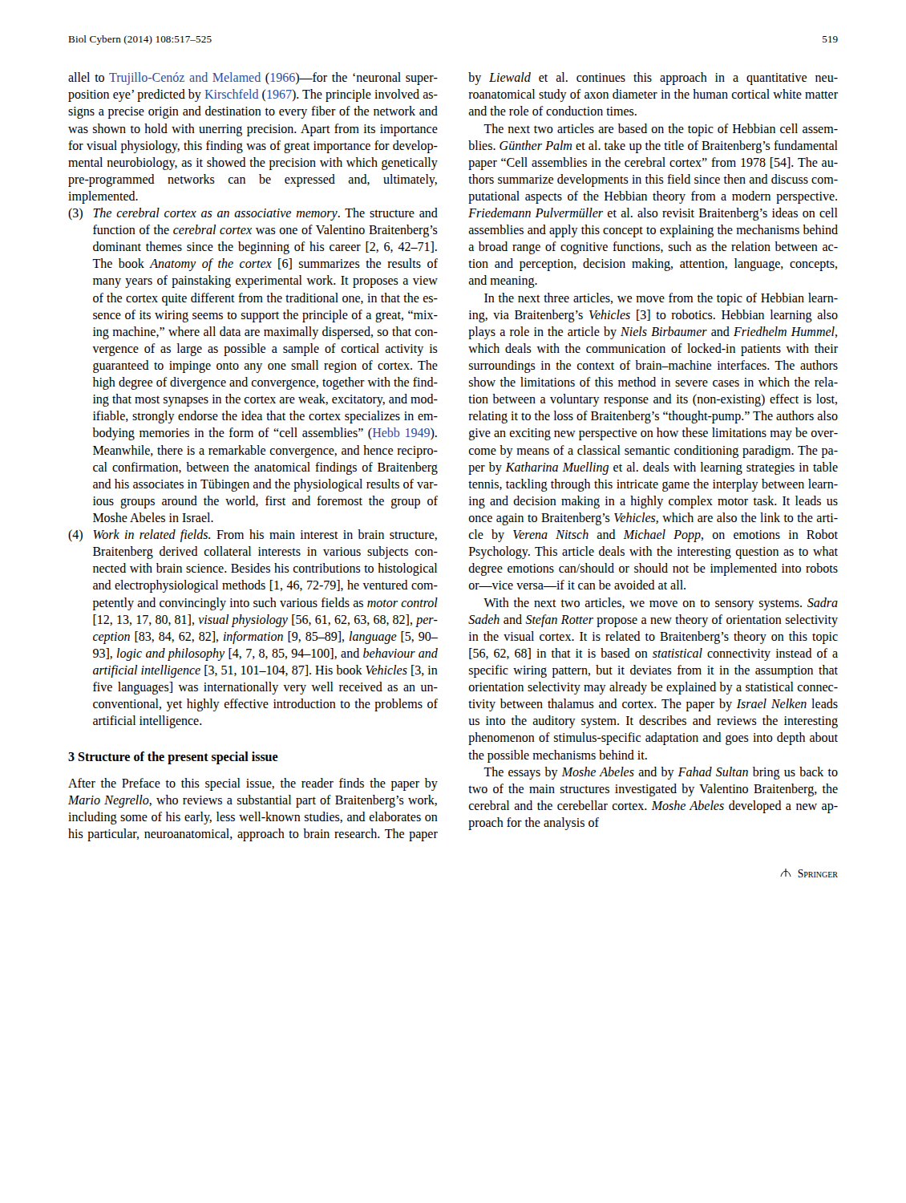Biol Cybern (2014) 108:517–525 519
allel to Trujillo-Cenóz and Melamed (1966)—for the ‘neuronal superposition eye’ predicted by Kirschfeld (1967). The principle involved assigns a precise origin and destination to every fiber of the network and was shown to hold with unerring precision. Apart from its importance for visual physiology, this finding was of great importance for developmental neurobiology, as it showed the precision with which genetically pre-programmed networks can be expressed and, ultimately, implemented.
The cerebral cortex as an associative memory. The structure and function of the cerebral cortex was one of Valentino Braitenberg’s dominant themes since the beginning of his career [2, 6, 42–71]. The book Anatomy of the cortex [6] summarizes the results of many years of painstaking experimental work. It proposes a view of the cortex quite different from the traditional one, in that the essence of its wiring seems to support the principle of a great, “mixing machine,” where all data are maximally dispersed, so that convergence of as large as possible a sample of cortical activity is guaranteed to impinge onto any one small region of cortex. The high degree of divergence and convergence, together with the finding that most synapses in the cortex are weak, excitatory, and modifiable, strongly endorse the idea that the cortex specializes in embodying memories in the form of “cell assemblies” (Hebb 1949). Meanwhile, there is a remarkable convergence, and hence reciprocal confirmation, between the anatomical findings of Braitenberg and his associates in Tübingen and the physiological results of various groups around the world, first and foremost the group of Moshe Abeles in Israel.
Work in related fields. From his main interest in brain structure, Braitenberg derived collateral interests in various subjects connected with brain science. Besides his contributions to histological and electrophysiological methods [1, 46, 72-79], he ventured competently and convincingly into such various fields as motor control [12, 13, 17, 80, 81], visual physiology [56, 61, 62, 63, 68, 82], perception [83, 84, 62, 82], information [9, 85–89], language [5, 90–93], logic and philosophy [4, 7, 8, 85, 94–100], and behaviour and artificial intelligence [3, 51, 101–104, 87]. His book Vehicles [3, in five languages] was internationally very well received as an unconventional, yet highly effective introduction to the problems of artificial intelligence.
3 Structure of the present special issue
After the Preface to this special issue, the reader finds the paper by Mario Negrello, who reviews a substantial part of Braitenberg’s work, including some of his early, less well-known studies, and elaborates on his particular, neuroanatomical, approach to brain research. The paper by Liewald et al. continues this approach in a quantitative neuroanatomical study of axon diameter in the human cortical white matter and the role of conduction times.
The next two articles are based on the topic of Hebbian cell assemblies. Günther Palm et al. take up the title of Braitenberg’s fundamental paper “Cell assemblies in the cerebral cortex” from 1978 [54]. The authors summarize developments in this field since then and discuss computational aspects of the Hebbian theory from a modern perspective. Friedemann Pulvermüller et al. also revisit Braitenberg’s ideas on cell assemblies and apply this concept to explaining the mechanisms behind a broad range of cognitive functions, such as the relation between action and perception, decision making, attention, language, concepts, and meaning.
In the next three articles, we move from the topic of Hebbian learning, via Braitenberg’s Vehicles [3] to robotics. Hebbian learning also plays a role in the article by Niels Birbaumer and Friedhelm Hummel, which deals with the communication of locked-in patients with their surroundings in the context of brain–machine interfaces. The authors show the limitations of this method in severe cases in which the relation between a voluntary response and its (non-existing) effect is lost, relating it to the loss of Braitenberg’s “thought-pump.” The authors also give an exciting new perspective on how these limitations may be overcome by means of a classical semantic conditioning paradigm. The paper by Katharina Muelling et al. deals with learning strategies in table tennis, tackling through this intricate game the interplay between learning and decision making in a highly complex motor task. It leads us once again to Braitenberg’s Vehicles, which are also the link to the article by Verena Nitsch and Michael Popp, on emotions in Robot Psychology. This article deals with the interesting question as to what degree emotions can/should or should not be implemented into robots or—vice versa—if it can be avoided at all.
With the next two articles, we move on to sensory systems. Sadra Sadeh and Stefan Rotter propose a new theory of orientation selectivity in the visual cortex. It is related to Braitenberg’s theory on this topic [56, 62, 68] in that it is based on statistical connectivity instead of a specific wiring pattern, but it deviates from it in the assumption that orientation selectivity may already be explained by a statistical connectivity between thalamus and cortex. The paper by Israel Nelken leads us into the auditory system. It describes and reviews the interesting phenomenon of stimulus-specific adaptation and goes into depth about the possible mechanisms behind it.
The essays by Moshe Abeles and by Fahad Sultan bring us back to two of the main structures investigated by Valentino Braitenberg, the cerebral and the cerebellar cortex. Moshe Abeles developed a new approach for the analysis of
Springer